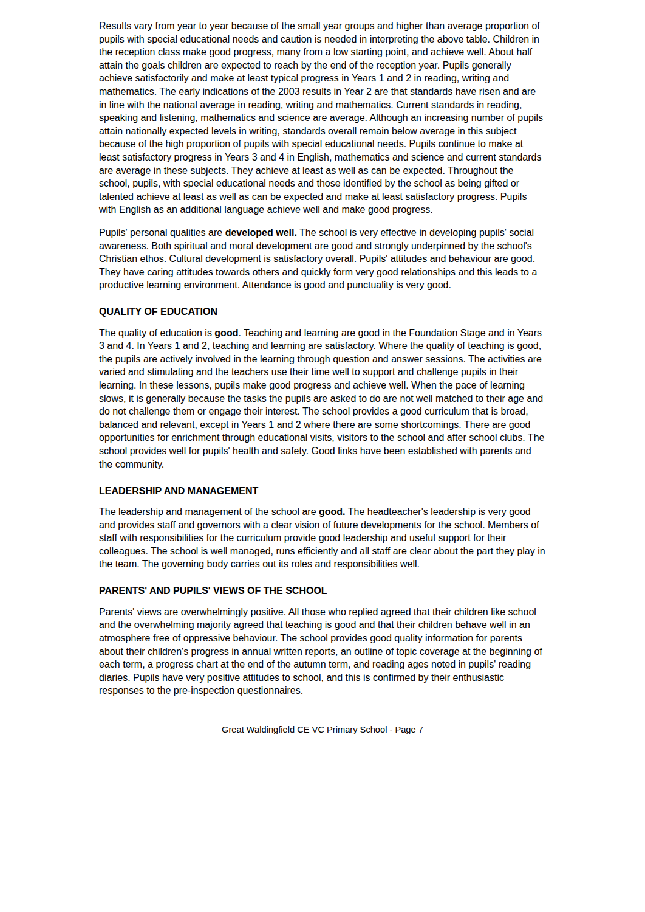Results vary from year to year because of the small year groups and higher than average proportion of pupils with special educational needs and caution is needed in interpreting the above table. Children in the reception class make good progress, many from a low starting point, and achieve well. About half attain the goals children are expected to reach by the end of the reception year. Pupils generally achieve satisfactorily and make at least typical progress in Years 1 and 2 in reading, writing and mathematics. The early indications of the 2003 results in Year 2 are that standards have risen and are in line with the national average in reading, writing and mathematics. Current standards in reading, speaking and listening, mathematics and science are average. Although an increasing number of pupils attain nationally expected levels in writing, standards overall remain below average in this subject because of the high proportion of pupils with special educational needs. Pupils continue to make at least satisfactory progress in Years 3 and 4 in English, mathematics and science and current standards are average in these subjects. They achieve at least as well as can be expected. Throughout the school, pupils, with special educational needs and those identified by the school as being gifted or talented achieve at least as well as can be expected and make at least satisfactory progress. Pupils with English as an additional language achieve well and make good progress.
Pupils' personal qualities are developed well. The school is very effective in developing pupils' social awareness. Both spiritual and moral development are good and strongly underpinned by the school's Christian ethos. Cultural development is satisfactory overall. Pupils' attitudes and behaviour are good. They have caring attitudes towards others and quickly form very good relationships and this leads to a productive learning environment. Attendance is good and punctuality is very good.
Quality of education
The quality of education is good. Teaching and learning are good in the Foundation Stage and in Years 3 and 4. In Years 1 and 2, teaching and learning are satisfactory. Where the quality of teaching is good, the pupils are actively involved in the learning through question and answer sessions. The activities are varied and stimulating and the teachers use their time well to support and challenge pupils in their learning. In these lessons, pupils make good progress and achieve well. When the pace of learning slows, it is generally because the tasks the pupils are asked to do are not well matched to their age and do not challenge them or engage their interest. The school provides a good curriculum that is broad, balanced and relevant, except in Years 1 and 2 where there are some shortcomings. There are good opportunities for enrichment through educational visits, visitors to the school and after school clubs. The school provides well for pupils' health and safety. Good links have been established with parents and the community.
Leadership and management
The leadership and management of the school are good. The headteacher's leadership is very good and provides staff and governors with a clear vision of future developments for the school. Members of staff with responsibilities for the curriculum provide good leadership and useful support for their colleagues. The school is well managed, runs efficiently and all staff are clear about the part they play in the team. The governing body carries out its roles and responsibilities well.
Parents' and pupils' views of the school
Parents' views are overwhelmingly positive. All those who replied agreed that their children like school and the overwhelming majority agreed that teaching is good and that their children behave well in an atmosphere free of oppressive behaviour. The school provides good quality information for parents about their children's progress in annual written reports, an outline of topic coverage at the beginning of each term, a progress chart at the end of the autumn term, and reading ages noted in pupils' reading diaries. Pupils have very positive attitudes to school, and this is confirmed by their enthusiastic responses to the pre-inspection questionnaires.
Great Waldingfield CE VC Primary School - Page 7